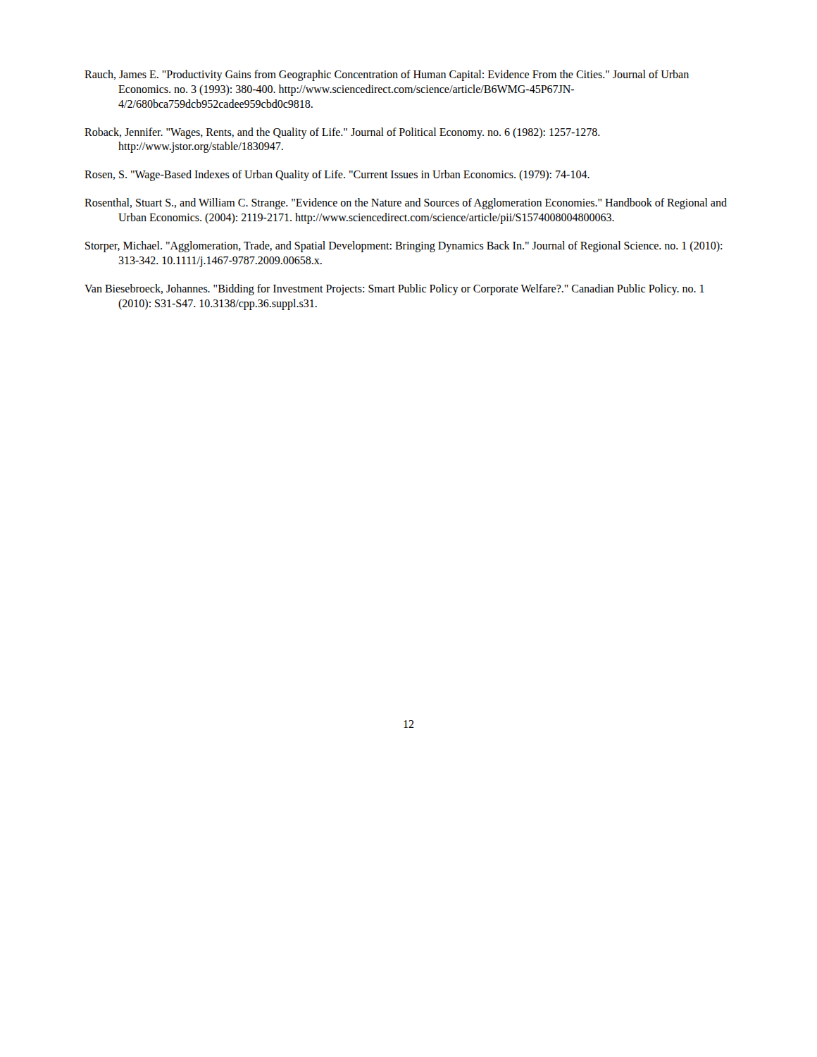Rauch, James E. "Productivity Gains from Geographic Concentration of Human Capital: Evidence From the Cities." Journal of Urban Economics. no. 3 (1993): 380-400. http://www.sciencedirect.com/science/article/B6WMG-45P67JN-4/2/680bca759dcb952cadee959cbd0c9818.
Roback, Jennifer. "Wages, Rents, and the Quality of Life." Journal of Political Economy. no. 6 (1982): 1257-1278. http://www.jstor.org/stable/1830947.
Rosen, S. "Wage-Based Indexes of Urban Quality of Life. "Current Issues in Urban Economics. (1979): 74-104.
Rosenthal, Stuart S., and William C. Strange. "Evidence on the Nature and Sources of Agglomeration Economies." Handbook of Regional and Urban Economics. (2004): 2119-2171. http://www.sciencedirect.com/science/article/pii/S1574008004800063.
Storper, Michael. "Agglomeration, Trade, and Spatial Development: Bringing Dynamics Back In." Journal of Regional Science. no. 1 (2010): 313-342. 10.1111/j.1467-9787.2009.00658.x.
Van Biesebroeck, Johannes. "Bidding for Investment Projects: Smart Public Policy or Corporate Welfare?." Canadian Public Policy. no. 1 (2010): S31-S47. 10.3138/cpp.36.suppl.s31.
12